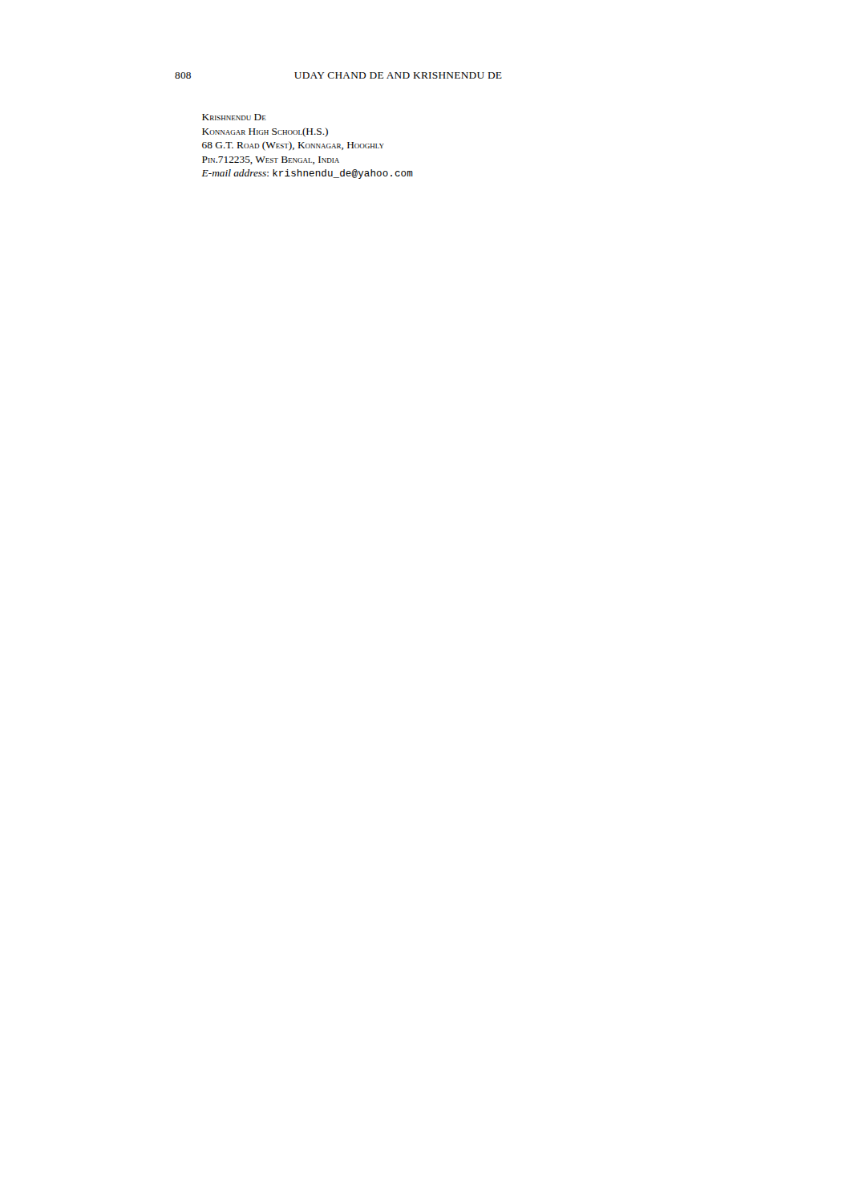808 Uday Chand De and Krishnendu De
Krishnendu De
Konnagar High School(H.S.)
68 G.T. Road (West), Konnagar, Hooghly
Pin.712235, West Bengal, India
E-mail address: krishnendu_de@yahoo.com